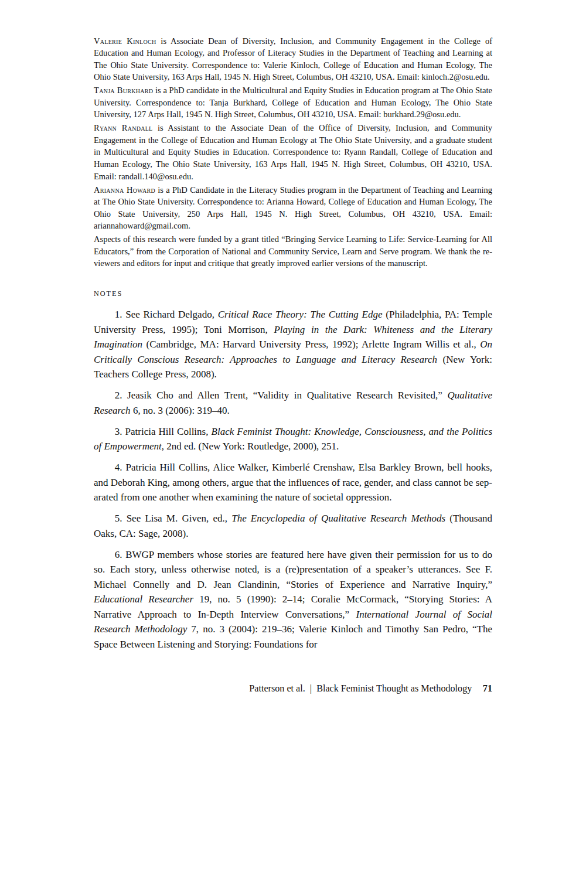Valerie Kinloch is Associate Dean of Diversity, Inclusion, and Community Engagement in the College of Education and Human Ecology, and Professor of Literacy Studies in the Department of Teaching and Learning at The Ohio State University. Correspondence to: Valerie Kinloch, College of Education and Human Ecology, The Ohio State University, 163 Arps Hall, 1945 N. High Street, Columbus, OH 43210, USA. Email: kinloch.2@osu.edu.
Tanja Burkhard is a PhD candidate in the Multicultural and Equity Studies in Education program at The Ohio State University. Correspondence to: Tanja Burkhard, College of Education and Human Ecology, The Ohio State University, 127 Arps Hall, 1945 N. High Street, Columbus, OH 43210, USA. Email: burkhard.29@osu.edu.
Ryann Randall is Assistant to the Associate Dean of the Office of Diversity, Inclusion, and Community Engagement in the College of Education and Human Ecology at The Ohio State University, and a graduate student in Multicultural and Equity Studies in Education. Correspondence to: Ryann Randall, College of Education and Human Ecology, The Ohio State University, 163 Arps Hall, 1945 N. High Street, Columbus, OH 43210, USA. Email: randall.140@osu.edu.
Arianna Howard is a PhD Candidate in the Literacy Studies program in the Department of Teaching and Learning at The Ohio State University. Correspondence to: Arianna Howard, College of Education and Human Ecology, The Ohio State University, 250 Arps Hall, 1945 N. High Street, Columbus, OH 43210, USA. Email: ariannahoward@gmail.com.
Aspects of this research were funded by a grant titled “Bringing Service Learning to Life: Service-Learning for All Educators,” from the Corporation of National and Community Service, Learn and Serve program. We thank the reviewers and editors for input and critique that greatly improved earlier versions of the manuscript.
Notes
See Richard Delgado, Critical Race Theory: The Cutting Edge (Philadelphia, PA: Temple University Press, 1995); Toni Morrison, Playing in the Dark: Whiteness and the Literary Imagination (Cambridge, MA: Harvard University Press, 1992); Arlette Ingram Willis et al., On Critically Conscious Research: Approaches to Language and Literacy Research (New York: Teachers College Press, 2008).
Jeasik Cho and Allen Trent, “Validity in Qualitative Research Revisited,” Qualitative Research 6, no. 3 (2006): 319–40.
Patricia Hill Collins, Black Feminist Thought: Knowledge, Consciousness, and the Politics of Empowerment, 2nd ed. (New York: Routledge, 2000), 251.
Patricia Hill Collins, Alice Walker, Kimberlé Crenshaw, Elsa Barkley Brown, bell hooks, and Deborah King, among others, argue that the influences of race, gender, and class cannot be separated from one another when examining the nature of societal oppression.
See Lisa M. Given, ed., The Encyclopedia of Qualitative Research Methods (Thousand Oaks, CA: Sage, 2008).
BWGP members whose stories are featured here have given their permission for us to do so. Each story, unless otherwise noted, is a (re)presentation of a speaker’s utterances. See F. Michael Connelly and D. Jean Clandinin, “Stories of Experience and Narrative Inquiry,” Educational Researcher 19, no. 5 (1990): 2–14; Coralie McCormack, “Storying Stories: A Narrative Approach to In-Depth Interview Conversations,” International Journal of Social Research Methodology 7, no. 3 (2004): 219–36; Valerie Kinloch and Timothy San Pedro, “The Space Between Listening and Storying: Foundations for
Patterson et al. | Black Feminist Thought as Methodology 71